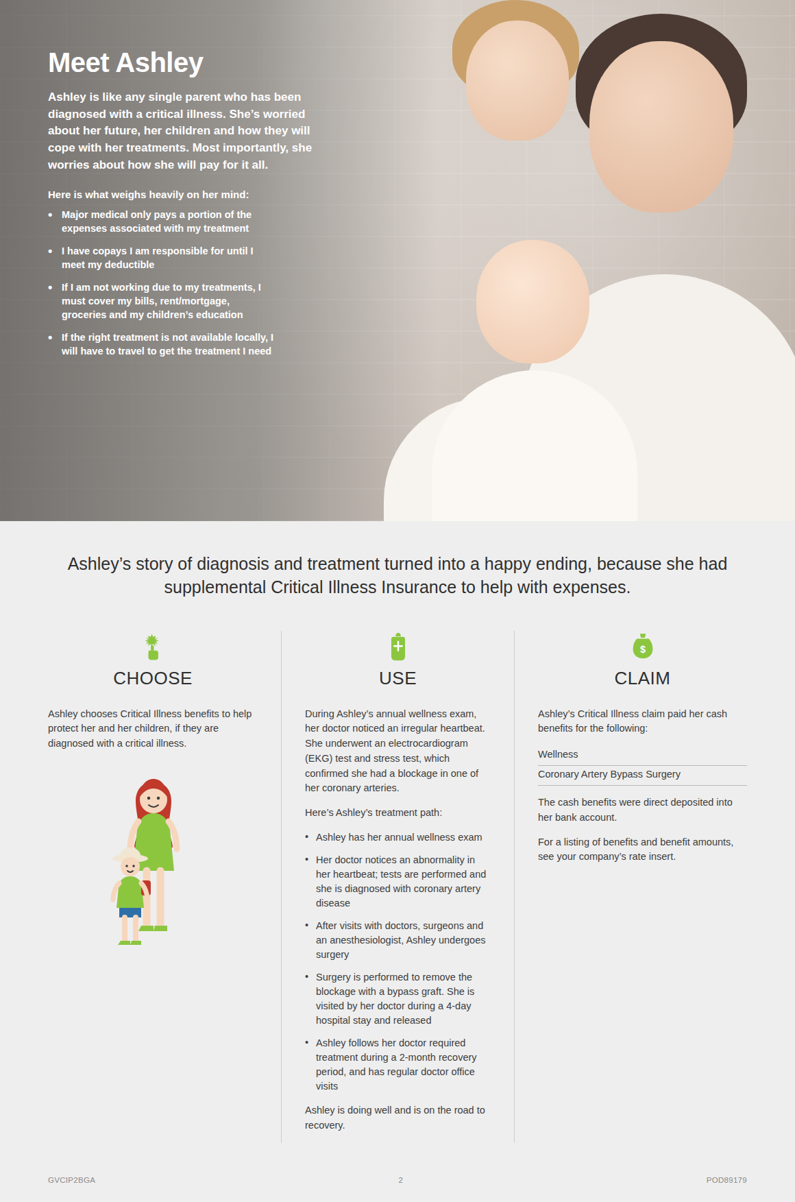Meet Ashley
Ashley is like any single parent who has been diagnosed with a critical illness. She’s worried about her future, her children and how they will cope with her treatments. Most importantly, she worries about how she will pay for it all.
Here is what weighs heavily on her mind:
Major medical only pays a portion of the expenses associated with my treatment
I have copays I am responsible for until I meet my deductible
If I am not working due to my treatments, I must cover my bills, rent/mortgage, groceries and my children’s education
If the right treatment is not available locally, I will have to travel to get the treatment I need
Ashley’s story of diagnosis and treatment turned into a happy ending, because she had supplemental Critical Illness Insurance to help with expenses.
CHOOSE
Ashley chooses Critical Illness benefits to help protect her and her children, if they are diagnosed with a critical illness.
USE
During Ashley’s annual wellness exam, her doctor noticed an irregular heartbeat. She underwent an electrocardiogram (EKG) test and stress test, which confirmed she had a blockage in one of her coronary arteries.
Here’s Ashley’s treatment path:
Ashley has her annual wellness exam
Her doctor notices an abnormality in her heartbeat; tests are performed and she is diagnosed with coronary artery disease
After visits with doctors, surgeons and an anesthesiologist, Ashley undergoes surgery
Surgery is performed to remove the blockage with a bypass graft. She is visited by her doctor during a 4-day hospital stay and released
Ashley follows her doctor required treatment during a 2-month recovery period, and has regular doctor office visits
Ashley is doing well and is on the road to recovery.
$
CLAIM
Ashley’s Critical Illness claim paid her cash benefits for the following:
Wellness
Coronary Artery Bypass Surgery
The cash benefits were direct deposited into her bank account.
For a listing of benefits and benefit amounts, see your company’s rate insert.
GVCIP2BGA 2 POD89179